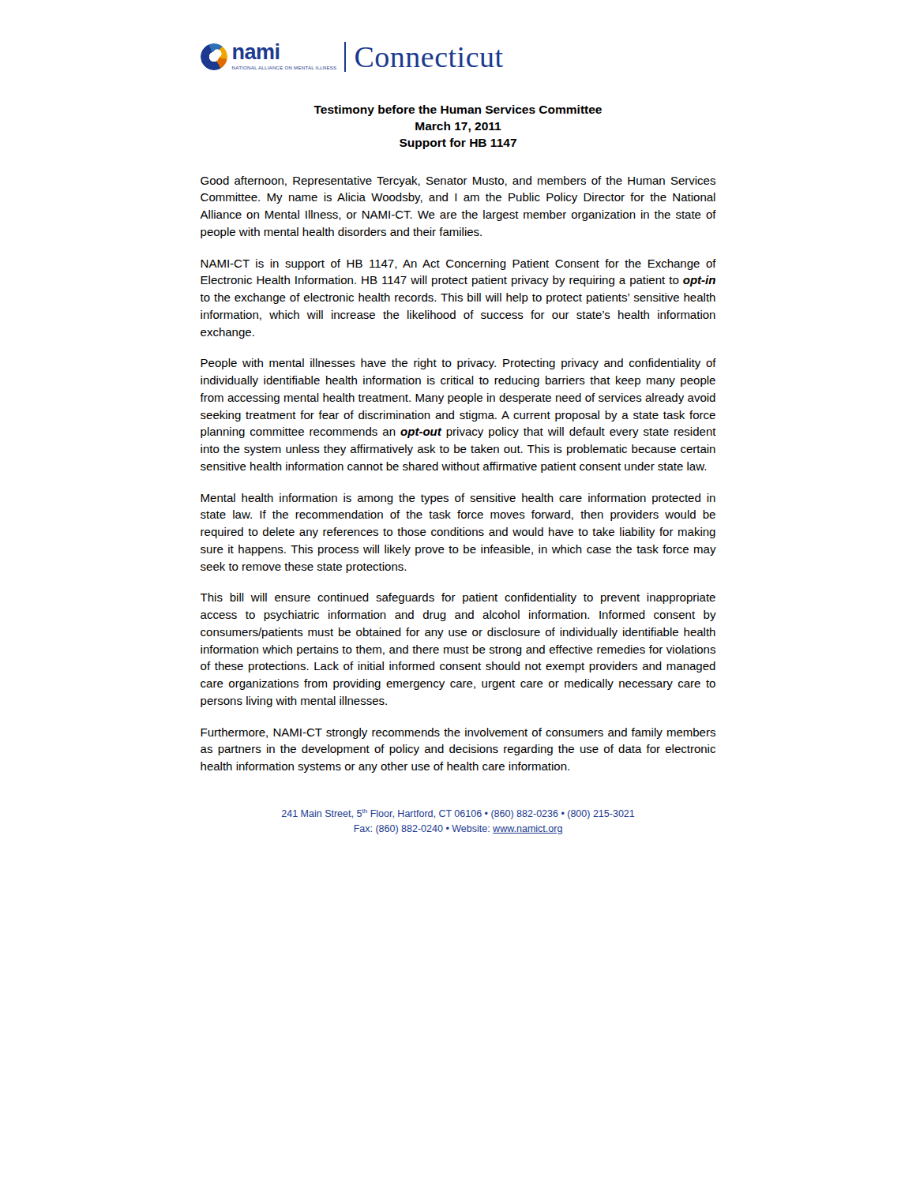nami
National Alliance on Mental Illness
Connecticut
Testimony before the Human Services Committee
March 17, 2011
Support for HB 1147
Good afternoon, Representative Tercyak, Senator Musto, and members of the Human Services Committee. My name is Alicia Woodsby, and I am the Public Policy Director for the National Alliance on Mental Illness, or NAMI-CT. We are the largest member organization in the state of people with mental health disorders and their families.
NAMI-CT is in support of HB 1147, An Act Concerning Patient Consent for the Exchange of Electronic Health Information. HB 1147 will protect patient privacy by requiring a patient to opt-in to the exchange of electronic health records. This bill will help to protect patients’ sensitive health information, which will increase the likelihood of success for our state’s health information exchange.
People with mental illnesses have the right to privacy. Protecting privacy and confidentiality of individually identifiable health information is critical to reducing barriers that keep many people from accessing mental health treatment. Many people in desperate need of services already avoid seeking treatment for fear of discrimination and stigma. A current proposal by a state task force planning committee recommends an opt-out privacy policy that will default every state resident into the system unless they affirmatively ask to be taken out. This is problematic because certain sensitive health information cannot be shared without affirmative patient consent under state law.
Mental health information is among the types of sensitive health care information protected in state law. If the recommendation of the task force moves forward, then providers would be required to delete any references to those conditions and would have to take liability for making sure it happens. This process will likely prove to be infeasible, in which case the task force may seek to remove these state protections.
This bill will ensure continued safeguards for patient confidentiality to prevent inappropriate access to psychiatric information and drug and alcohol information. Informed consent by consumers/patients must be obtained for any use or disclosure of individually identifiable health information which pertains to them, and there must be strong and effective remedies for violations of these protections. Lack of initial informed consent should not exempt providers and managed care organizations from providing emergency care, urgent care or medically necessary care to persons living with mental illnesses.
Furthermore, NAMI-CT strongly recommends the involvement of consumers and family members as partners in the development of policy and decisions regarding the use of data for electronic health information systems or any other use of health care information.
241 Main Street, 5th Floor, Hartford, CT 06106 • (860) 882-0236 • (800) 215-3021
Fax: (860) 882-0240 • Website: www.namict.org